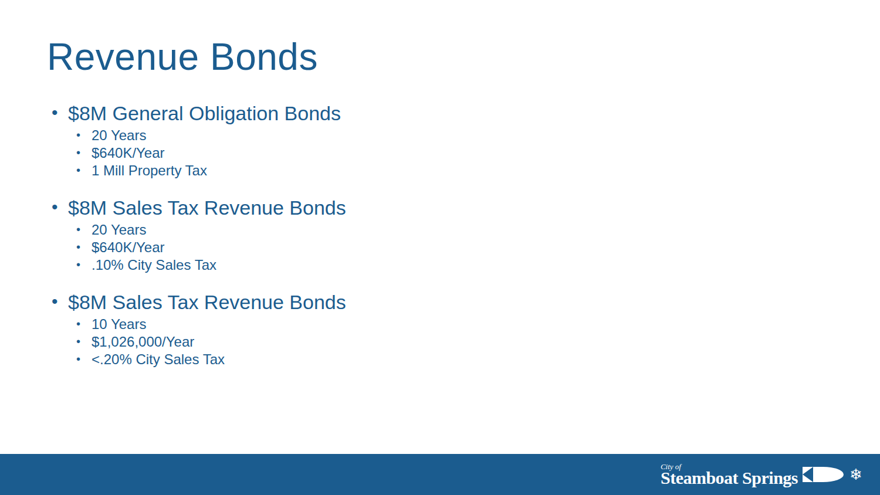Revenue Bonds
$8M General Obligation Bonds
20 Years
$640K/Year
1 Mill Property Tax
$8M Sales Tax Revenue Bonds
20 Years
$640K/Year
.10% City Sales Tax
$8M Sales Tax Revenue Bonds
10 Years
$1,026,000/Year
<.20% City Sales Tax
City of Steamboat Springs
❄